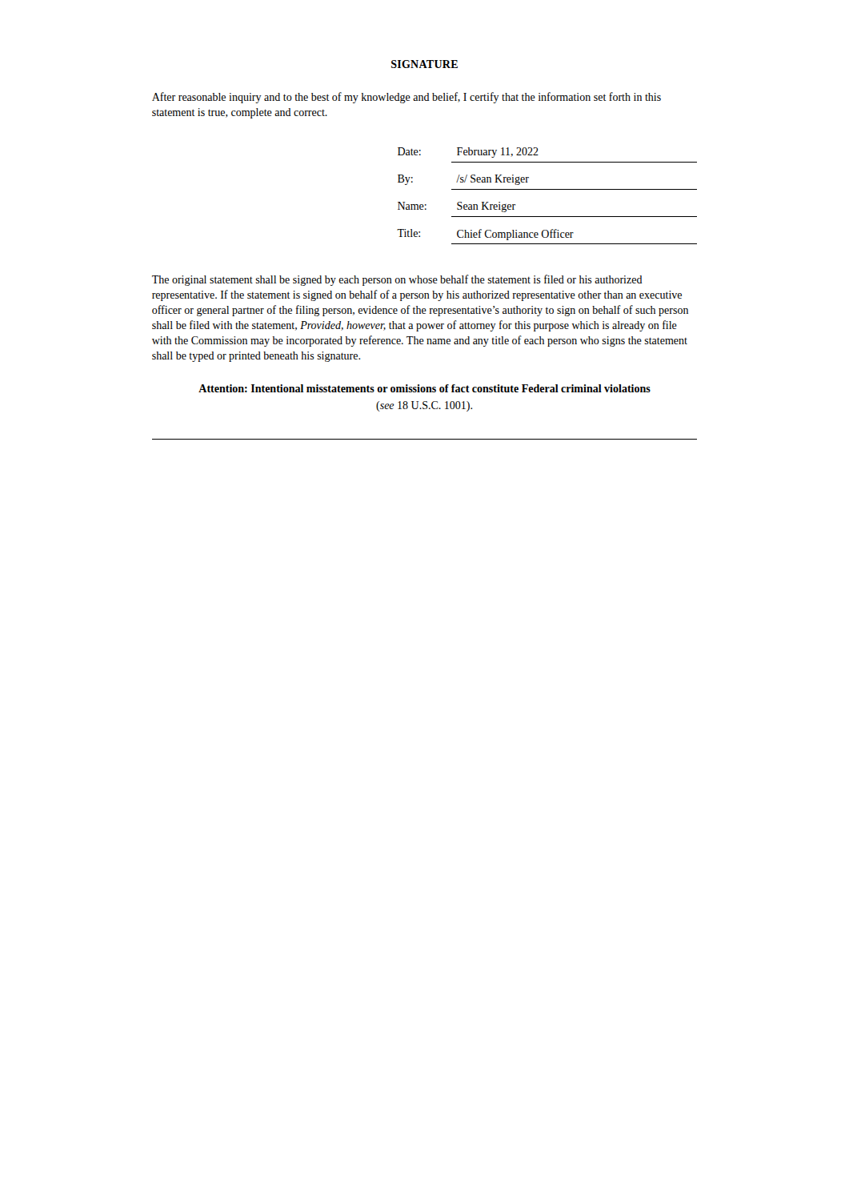SIGNATURE
After reasonable inquiry and to the best of my knowledge and belief, I certify that the information set forth in this statement is true, complete and correct.
| Date: | February 11, 2022 |
| By: | /s/ Sean Kreiger |
| Name: | Sean Kreiger |
| Title: | Chief Compliance Officer |
The original statement shall be signed by each person on whose behalf the statement is filed or his authorized representative. If the statement is signed on behalf of a person by his authorized representative other than an executive officer or general partner of the filing person, evidence of the representative’s authority to sign on behalf of such person shall be filed with the statement, Provided, however, that a power of attorney for this purpose which is already on file with the Commission may be incorporated by reference. The name and any title of each person who signs the statement shall be typed or printed beneath his signature.
Attention: Intentional misstatements or omissions of fact constitute Federal criminal violations
(see 18 U.S.C. 1001).